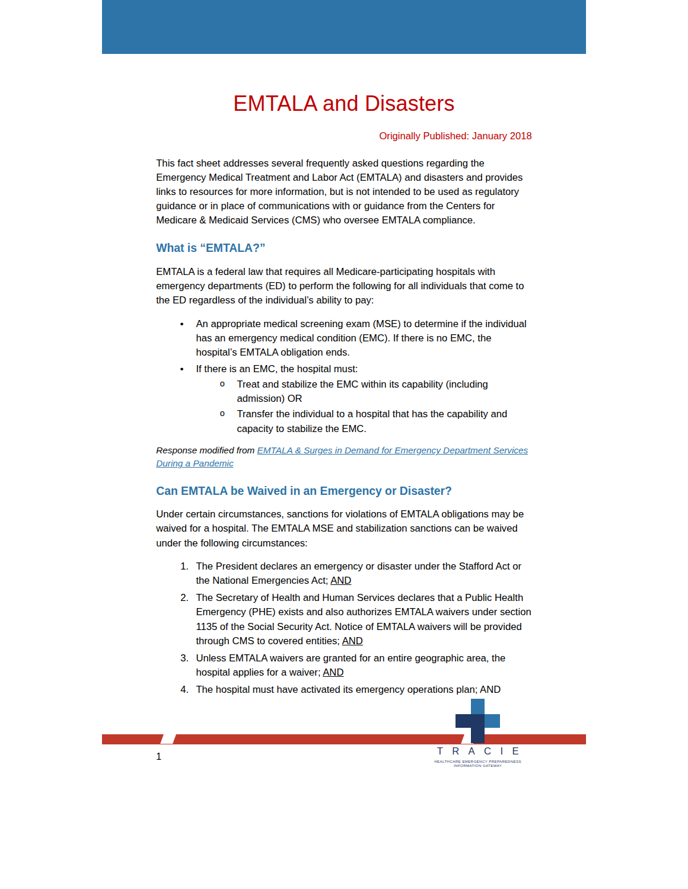EMTALA and Disasters
Originally Published: January 2018
This fact sheet addresses several frequently asked questions regarding the Emergency Medical Treatment and Labor Act (EMTALA) and disasters and provides links to resources for more information, but is not intended to be used as regulatory guidance or in place of communications with or guidance from the Centers for Medicare & Medicaid Services (CMS) who oversee EMTALA compliance.
What is “EMTALA?”
EMTALA is a federal law that requires all Medicare-participating hospitals with emergency departments (ED) to perform the following for all individuals that come to the ED regardless of the individual’s ability to pay:
An appropriate medical screening exam (MSE) to determine if the individual has an emergency medical condition (EMC). If there is no EMC, the hospital’s EMTALA obligation ends.
If there is an EMC, the hospital must:
Treat and stabilize the EMC within its capability (including admission) OR
Transfer the individual to a hospital that has the capability and capacity to stabilize the EMC.
Response modified from EMTALA & Surges in Demand for Emergency Department Services During a Pandemic
Can EMTALA be Waived in an Emergency or Disaster?
Under certain circumstances, sanctions for violations of EMTALA obligations may be waived for a hospital. The EMTALA MSE and stabilization sanctions can be waived under the following circumstances:
The President declares an emergency or disaster under the Stafford Act or the National Emergencies Act; AND
The Secretary of Health and Human Services declares that a Public Health Emergency (PHE) exists and also authorizes EMTALA waivers under section 1135 of the Social Security Act. Notice of EMTALA waivers will be provided through CMS to covered entities; AND
Unless EMTALA waivers are granted for an entire geographic area, the hospital applies for a waiver; AND
The hospital must have activated its emergency operations plan; AND
1
TRACIE
HEALTHCARE EMERGENCY PREPAREDNESS
INFORMATION GATEWAY